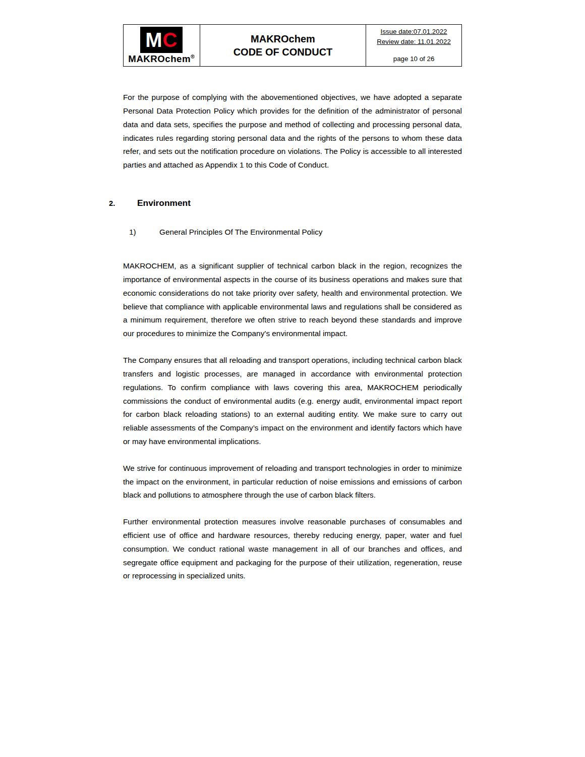| M C MAKROchem ® | MAKROchem CODE OF CONDUCT | Issue date:07.01.2022 Review date: 11.01.2022 page 10 of 26 |
For the purpose of complying with the abovementioned objectives, we have adopted a separate Personal Data Protection Policy which provides for the definition of the administrator of personal data and data sets, specifies the purpose and method of collecting and processing personal data, indicates rules regarding storing personal data and the rights of the persons to whom these data refer, and sets out the notification procedure on violations. The Policy is accessible to all interested parties and attached as Appendix 1 to this Code of Conduct.
2. Environment
1) General Principles Of The Environmental Policy
MAKROCHEM, as a significant supplier of technical carbon black in the region, recognizes the importance of environmental aspects in the course of its business operations and makes sure that economic considerations do not take priority over safety, health and environmental protection. We believe that compliance with applicable environmental laws and regulations shall be considered as a minimum requirement, therefore we often strive to reach beyond these standards and improve our procedures to minimize the Company’s environmental impact.
The Company ensures that all reloading and transport operations, including technical carbon black transfers and logistic processes, are managed in accordance with environmental protection regulations. To confirm compliance with laws covering this area, MAKROCHEM periodically commissions the conduct of environmental audits (e.g. energy audit, environmental impact report for carbon black reloading stations) to an external auditing entity. We make sure to carry out reliable assessments of the Company’s impact on the environment and identify factors which have or may have environmental implications.
We strive for continuous improvement of reloading and transport technologies in order to minimize the impact on the environment, in particular reduction of noise emissions and emissions of carbon black and pollutions to atmosphere through the use of carbon black filters.
Further environmental protection measures involve reasonable purchases of consumables and efficient use of office and hardware resources, thereby reducing energy, paper, water and fuel consumption. We conduct rational waste management in all of our branches and offices, and segregate office equipment and packaging for the purpose of their utilization, regeneration, reuse or reprocessing in specialized units.